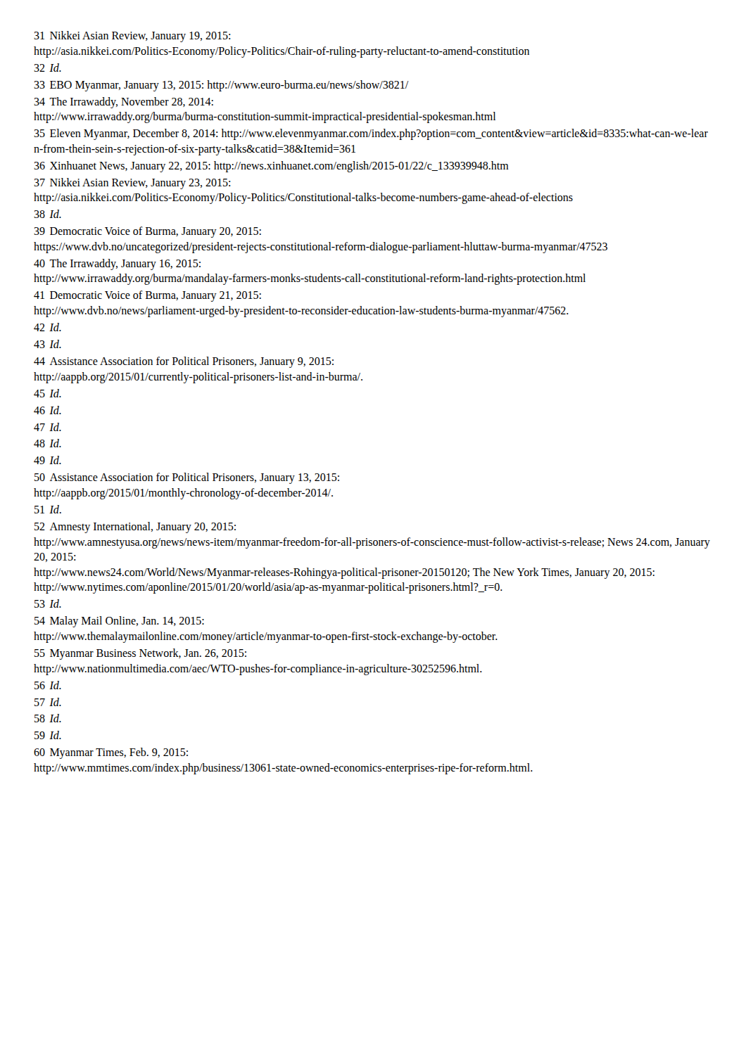31 Nikkei Asian Review, January 19, 2015:
http://asia.nikkei.com/Politics-Economy/Policy-Politics/Chair-of-ruling-party-reluctant-to-amend-constitution
32 Id.
33 EBO Myanmar, January 13, 2015: http://www.euro-burma.eu/news/show/3821/
34 The Irrawaddy, November 28, 2014:
http://www.irrawaddy.org/burma/burma-constitution-summit-impractical-presidential-spokesman.html
35 Eleven Myanmar, December 8, 2014: http://www.elevenmyanmar.com/index.php?option=com_content&view=article&id=8335:what-can-we-learn-from-thein-sein-s-rejection-of-six-party-talks&catid=38&Itemid=361
36 Xinhuanet News, January 22, 2015: http://news.xinhuanet.com/english/2015-01/22/c_133939948.htm
37 Nikkei Asian Review, January 23, 2015:
http://asia.nikkei.com/Politics-Economy/Policy-Politics/Constitutional-talks-become-numbers-game-ahead-of-elections
38 Id.
39 Democratic Voice of Burma, January 20, 2015:
https://www.dvb.no/uncategorized/president-rejects-constitutional-reform-dialogue-parliament-hluttaw-burma-myanmar/47523
40 The Irrawaddy, January 16, 2015:
http://www.irrawaddy.org/burma/mandalay-farmers-monks-students-call-constitutional-reform-land-rights-protection.html
41 Democratic Voice of Burma, January 21, 2015:
http://www.dvb.no/news/parliament-urged-by-president-to-reconsider-education-law-students-burma-myanmar/47562.
42 Id.
43 Id.
44 Assistance Association for Political Prisoners, January 9, 2015:
http://aappb.org/2015/01/currently-political-prisoners-list-and-in-burma/.
45 Id.
46 Id.
47 Id.
48 Id.
49 Id.
50 Assistance Association for Political Prisoners, January 13, 2015:
http://aappb.org/2015/01/monthly-chronology-of-december-2014/.
51 Id.
52 Amnesty International, January 20, 2015:
http://www.amnestyusa.org/news/news-item/myanmar-freedom-for-all-prisoners-of-conscience-must-follow-activist-s-release; News 24.com, January 20, 2015:
http://www.news24.com/World/News/Myanmar-releases-Rohingya-political-prisoner-20150120; The New York Times, January 20, 2015:
http://www.nytimes.com/aponline/2015/01/20/world/asia/ap-as-myanmar-political-prisoners.html?_r=0.
53 Id.
54 Malay Mail Online, Jan. 14, 2015:
http://www.themalaymailonline.com/money/article/myanmar-to-open-first-stock-exchange-by-october.
55 Myanmar Business Network, Jan. 26, 2015:
http://www.nationmultimedia.com/aec/WTO-pushes-for-compliance-in-agriculture-30252596.html.
56 Id.
57 Id.
58 Id.
59 Id.
60 Myanmar Times, Feb. 9, 2015:
http://www.mmtimes.com/index.php/business/13061-state-owned-economics-enterprises-ripe-for-reform.html.